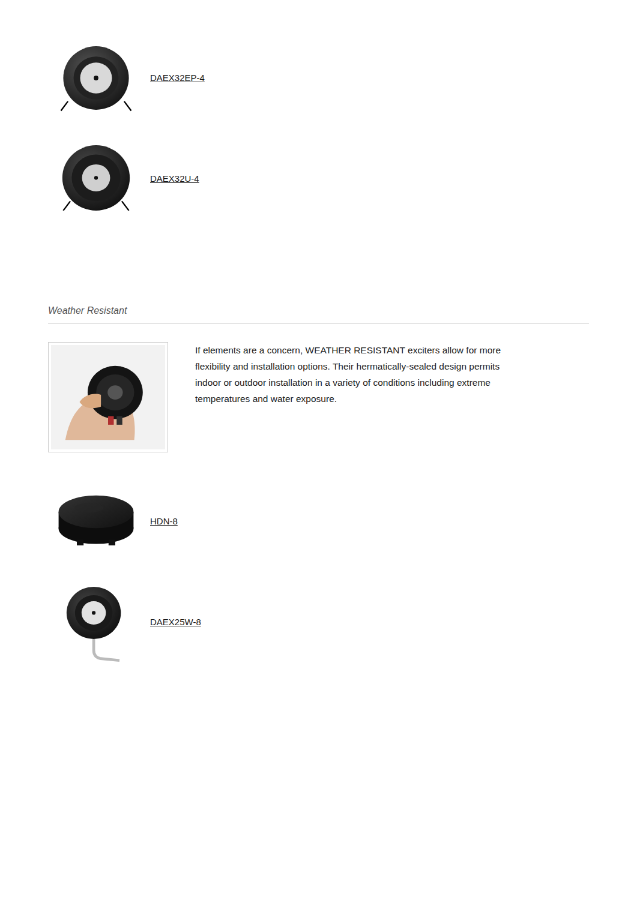DAEX32EP-4
DAEX32U-4
Weather Resistant
If elements are a concern, WEATHER RESISTANT exciters allow for more flexibility and installation options. Their hermatically-sealed design permits indoor or outdoor installation in a variety of conditions including extreme temperatures and water exposure.
HDN-8
DAEX25W-8